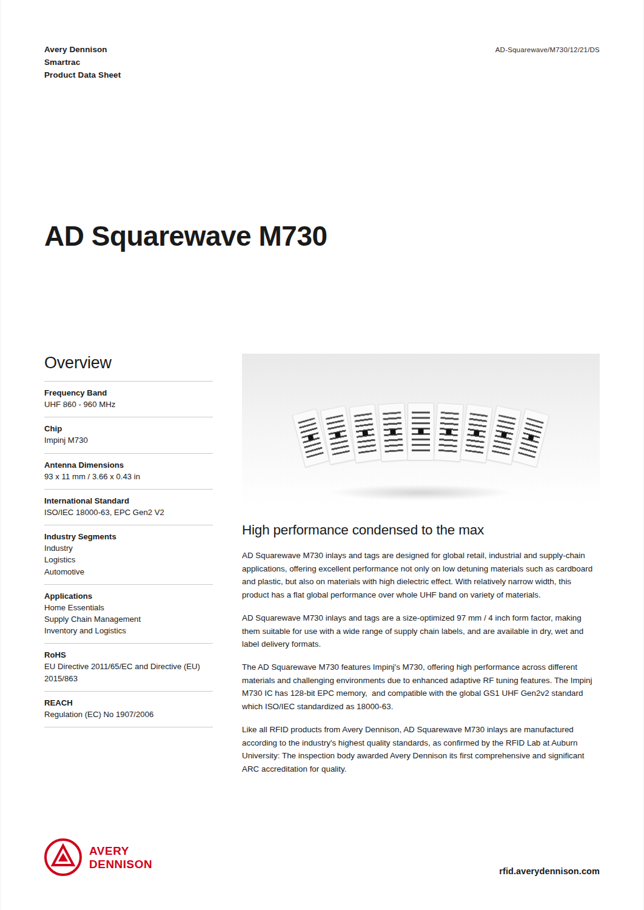Avery Dennison
Smartrac
Product Data Sheet
AD-Squarewave/M730/12/21/DS
AD Squarewave M730
Overview
Frequency Band
UHF 860 - 960 MHz
Chip
Impinj M730
Antenna Dimensions
93 x 11 mm / 3.66 x 0.43 in
International Standard
ISO/IEC 18000-63, EPC Gen2 V2
Industry Segments
Industry Logistics Automotive
Applications
Home Essentials Supply Chain Management Inventory and Logistics
RoHS
EU Directive 2011/65/EC and Directive (EU) 2015/863
REACH
Regulation (EC) No 1907/2006
High performance condensed to the max
AD Squarewave M730 inlays and tags are designed for global retail, industrial and supply-chain applications, offering excellent performance not only on low detuning materials such as cardboard and plastic, but also on materials with high dielectric effect. With relatively narrow width, this product has a flat global performance over whole UHF band on variety of materials.
AD Squarewave M730 inlays and tags are a size-optimized 97 mm / 4 inch form factor, making them suitable for use with a wide range of supply chain labels, and are available in dry, wet and label delivery formats.
The AD Squarewave M730 features Impinj's M730, offering high performance across different materials and challenging environments due to enhanced adaptive RF tuning features. The Impinj M730 IC has 128-bit EPC memory, and compatible with the global GS1 UHF Gen2v2 standard which ISO/IEC standardized as 18000-63.
Like all RFID products from Avery Dennison, AD Squarewave M730 inlays are manufactured according to the industry's highest quality standards, as confirmed by the RFID Lab at Auburn University: The inspection body awarded Avery Dennison its first comprehensive and significant ARC accreditation for quality.
AVERY DENNISON
rfid.averydennison.com